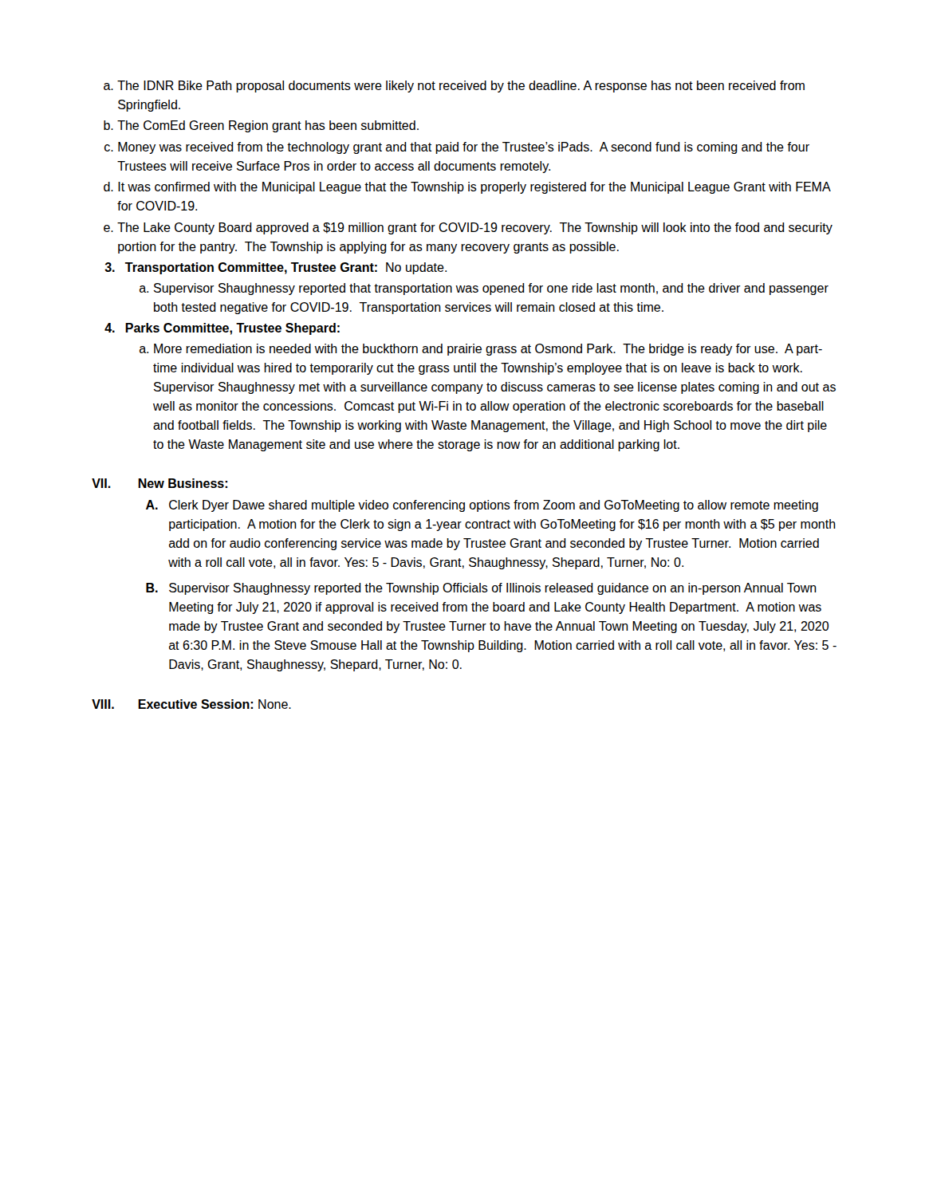The IDNR Bike Path proposal documents were likely not received by the deadline. A response has not been received from Springfield.
The ComEd Green Region grant has been submitted.
Money was received from the technology grant and that paid for the Trustee’s iPads. A second fund is coming and the four Trustees will receive Surface Pros in order to access all documents remotely.
It was confirmed with the Municipal League that the Township is properly registered for the Municipal League Grant with FEMA for COVID-19.
The Lake County Board approved a $19 million grant for COVID-19 recovery. The Township will look into the food and security portion for the pantry. The Township is applying for as many recovery grants as possible.
3. Transportation Committee, Trustee Grant: No update.
Supervisor Shaughnessy reported that transportation was opened for one ride last month, and the driver and passenger both tested negative for COVID-19. Transportation services will remain closed at this time.
4. Parks Committee, Trustee Shepard:
More remediation is needed with the buckthorn and prairie grass at Osmond Park. The bridge is ready for use. A part-time individual was hired to temporarily cut the grass until the Township’s employee that is on leave is back to work. Supervisor Shaughnessy met with a surveillance company to discuss cameras to see license plates coming in and out as well as monitor the concessions. Comcast put Wi-Fi in to allow operation of the electronic scoreboards for the baseball and football fields. The Township is working with Waste Management, the Village, and High School to move the dirt pile to the Waste Management site and use where the storage is now for an additional parking lot.
VII.
New Business:
A. Clerk Dyer Dawe shared multiple video conferencing options from Zoom and GoToMeeting to allow remote meeting participation. A motion for the Clerk to sign a 1-year contract with GoToMeeting for $16 per month with a $5 per month add on for audio conferencing service was made by Trustee Grant and seconded by Trustee Turner. Motion carried with a roll call vote, all in favor. Yes: 5 - Davis, Grant, Shaughnessy, Shepard, Turner, No: 0.
B. Supervisor Shaughnessy reported the Township Officials of Illinois released guidance on an in-person Annual Town Meeting for July 21, 2020 if approval is received from the board and Lake County Health Department. A motion was made by Trustee Grant and seconded by Trustee Turner to have the Annual Town Meeting on Tuesday, July 21, 2020 at 6:30 P.M. in the Steve Smouse Hall at the Township Building. Motion carried with a roll call vote, all in favor. Yes: 5 - Davis, Grant, Shaughnessy, Shepard, Turner, No: 0.
VIII.
Executive Session: None.